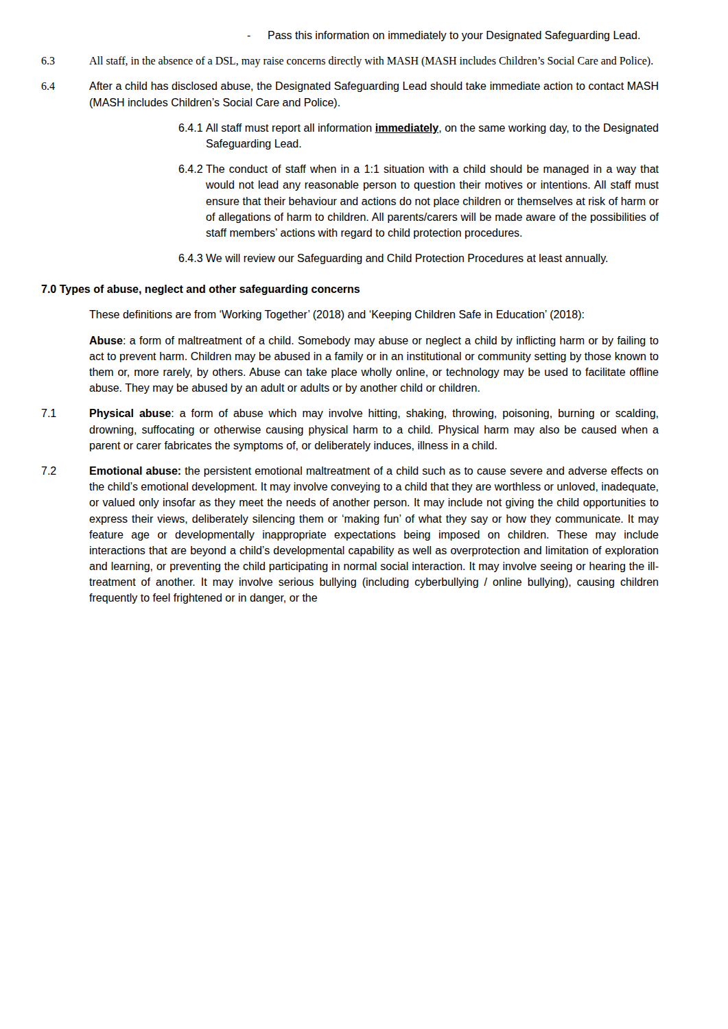-
Pass this information on immediately to your Designated Safeguarding Lead.
6.3
All staff, in the absence of a DSL, may raise concerns directly with MASH (MASH includes Children’s Social Care and Police).
6.4
After a child has disclosed abuse, the Designated Safeguarding Lead should take immediate action to contact MASH (MASH includes Children’s Social Care and Police).
6.4.1
All staff must report all information immediately, on the same working day, to the Designated Safeguarding Lead.
6.4.2
The conduct of staff when in a 1:1 situation with a child should be managed in a way that would not lead any reasonable person to question their motives or intentions. All staff must ensure that their behaviour and actions do not place children or themselves at risk of harm or of allegations of harm to children. All parents/carers will be made aware of the possibilities of staff members’ actions with regard to child protection procedures.
6.4.3
We will review our Safeguarding and Child Protection Procedures at least annually.
7.0 Types of abuse, neglect and other safeguarding concerns
These definitions are from ‘Working Together’ (2018) and ‘Keeping Children Safe in Education’ (2018):
Abuse: a form of maltreatment of a child. Somebody may abuse or neglect a child by inflicting harm or by failing to act to prevent harm. Children may be abused in a family or in an institutional or community setting by those known to them or, more rarely, by others. Abuse can take place wholly online, or technology may be used to facilitate offline abuse. They may be abused by an adult or adults or by another child or children.
7.1
Physical abuse: a form of abuse which may involve hitting, shaking, throwing, poisoning, burning or scalding, drowning, suffocating or otherwise causing physical harm to a child. Physical harm may also be caused when a parent or carer fabricates the symptoms of, or deliberately induces, illness in a child.
7.2
Emotional abuse: the persistent emotional maltreatment of a child such as to cause severe and adverse effects on the child’s emotional development. It may involve conveying to a child that they are worthless or unloved, inadequate, or valued only insofar as they meet the needs of another person. It may include not giving the child opportunities to express their views, deliberately silencing them or ‘making fun’ of what they say or how they communicate. It may feature age or developmentally inappropriate expectations being imposed on children. These may include interactions that are beyond a child’s developmental capability as well as overprotection and limitation of exploration and learning, or preventing the child participating in normal social interaction. It may involve seeing or hearing the ill-treatment of another. It may involve serious bullying (including cyberbullying / online bullying), causing children frequently to feel frightened or in danger, or the